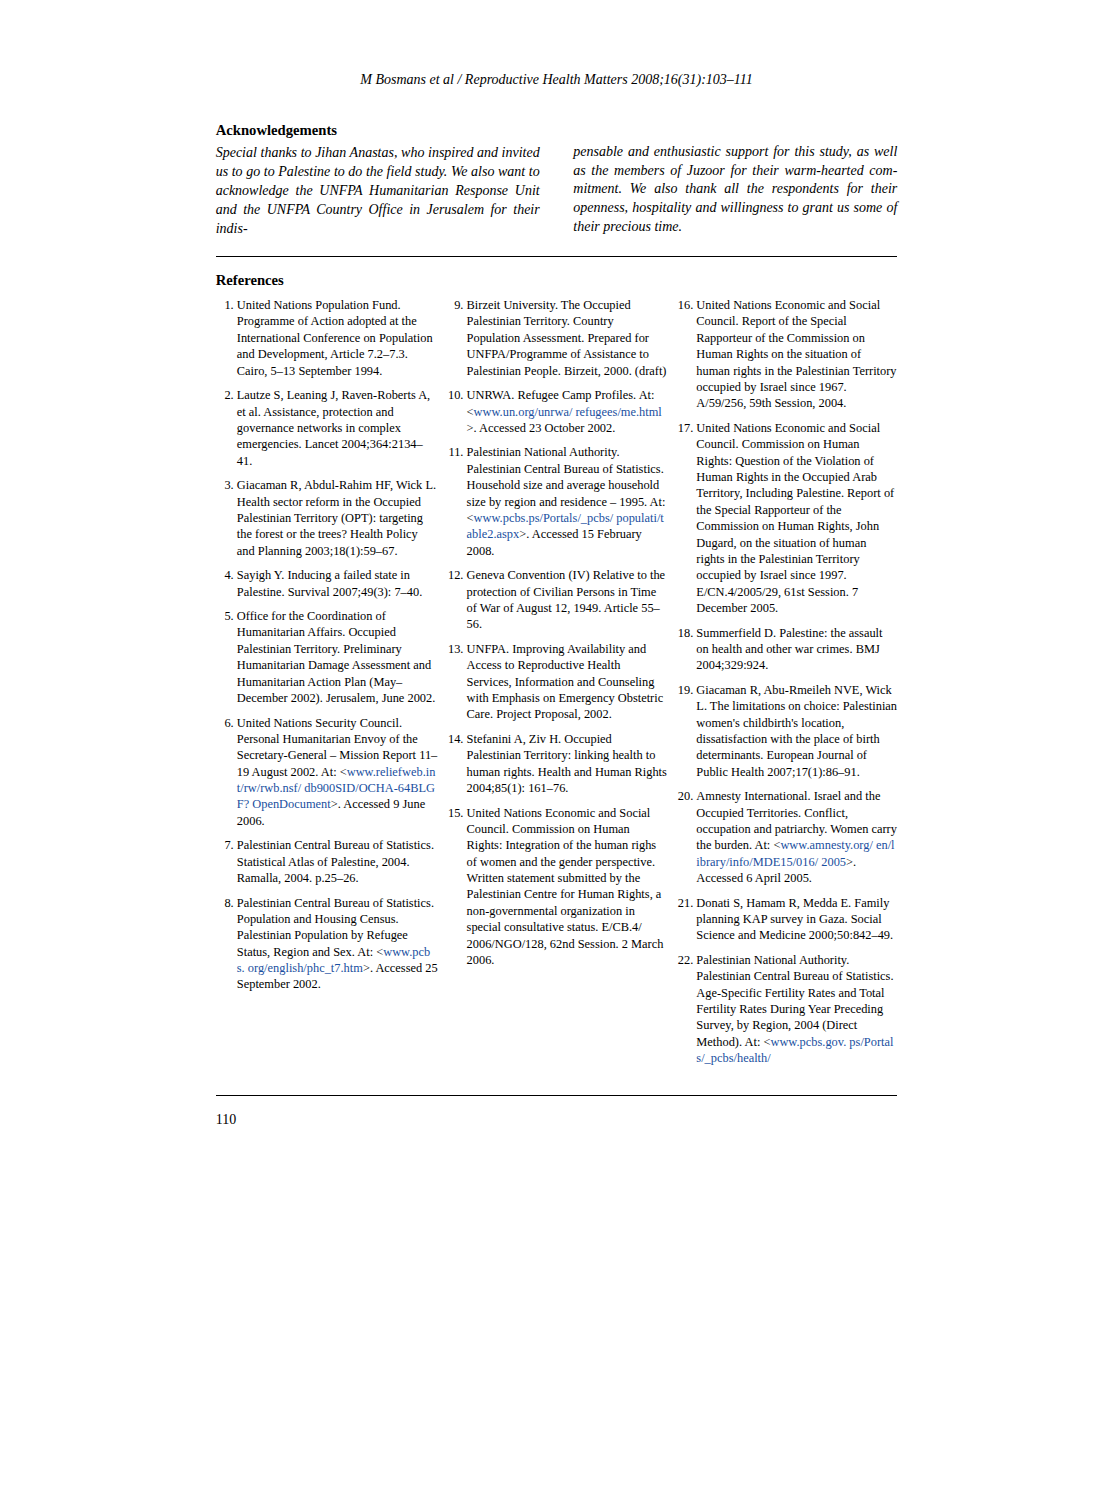M Bosmans et al / Reproductive Health Matters 2008;16(31):103–111
Acknowledgements
Special thanks to Jihan Anastas, who inspired and invited us to go to Palestine to do the field study. We also want to acknowledge the UNFPA Humanitarian Response Unit and the UNFPA Country Office in Jerusalem for their indis-
pensable and enthusiastic support for this study, as well as the members of Juzoor for their warm-hearted commitment. We also thank all the respondents for their openness, hospitality and willingness to grant us some of their precious time.
References
United Nations Population Fund. Programme of Action adopted at the International Conference on Population and Development, Article 7.2–7.3. Cairo, 5–13 September 1994.
Lautze S, Leaning J, Raven-Roberts A, et al. Assistance, protection and governance networks in complex emergencies. Lancet 2004;364:2134–41.
Giacaman R, Abdul-Rahim HF, Wick L. Health sector reform in the Occupied Palestinian Territory (OPT): targeting the forest or the trees? Health Policy and Planning 2003;18(1):59–67.
Sayigh Y. Inducing a failed state in Palestine. Survival 2007;49(3): 7–40.
Office for the Coordination of Humanitarian Affairs. Occupied Palestinian Territory. Preliminary Humanitarian Damage Assessment and Humanitarian Action Plan (May–December 2002). Jerusalem, June 2002.
United Nations Security Council. Personal Humanitarian Envoy of the Secretary-General – Mission Report 11–19 August 2002. At: <www.reliefweb.int/rw/rwb.nsf/ db900SID/OCHA-64BLGF? OpenDocument>. Accessed 9 June 2006.
Palestinian Central Bureau of Statistics. Statistical Atlas of Palestine, 2004. Ramalla, 2004. p.25–26.
Palestinian Central Bureau of Statistics. Population and Housing Census. Palestinian Population by Refugee Status, Region and Sex. At: <www.pcbs. org/english/phc_t7.htm>. Accessed 25 September 2002.
Birzeit University. The Occupied Palestinian Territory. Country Population Assessment. Prepared for UNFPA/Programme of Assistance to Palestinian People. Birzeit, 2000. (draft)
UNRWA. Refugee Camp Profiles. At: <www.un.org/unrwa/ refugees/me.html>. Accessed 23 October 2002.
Palestinian National Authority. Palestinian Central Bureau of Statistics. Household size and average household size by region and residence – 1995. At: <www.pcbs.ps/Portals/_pcbs/ populati/table2.aspx>. Accessed 15 February 2008.
Geneva Convention (IV) Relative to the protection of Civilian Persons in Time of War of August 12, 1949. Article 55–56.
UNFPA. Improving Availability and Access to Reproductive Health Services, Information and Counseling with Emphasis on Emergency Obstetric Care. Project Proposal, 2002.
Stefanini A, Ziv H. Occupied Palestinian Territory: linking health to human rights. Health and Human Rights 2004;85(1): 161–76.
United Nations Economic and Social Council. Commission on Human Rights: Integration of the human righs of women and the gender perspective. Written statement submitted by the Palestinian Centre for Human Rights, a non-governmental organization in special consultative status. E/CB.4/ 2006/NGO/128, 62nd Session. 2 March 2006.
United Nations Economic and Social Council. Report of the Special Rapporteur of the Commission on Human Rights on the situation of human rights in the Palestinian Territory occupied by Israel since 1967. A/59/256, 59th Session, 2004.
United Nations Economic and Social Council. Commission on Human Rights: Question of the Violation of Human Rights in the Occupied Arab Territory, Including Palestine. Report of the Special Rapporteur of the Commission on Human Rights, John Dugard, on the situation of human rights in the Palestinian Territory occupied by Israel since 1997. E/CN.4/2005/29, 61st Session. 7 December 2005.
Summerfield D. Palestine: the assault on health and other war crimes. BMJ 2004;329:924.
Giacaman R, Abu-Rmeileh NVE, Wick L. The limitations on choice: Palestinian women's childbirth's location, dissatisfaction with the place of birth determinants. European Journal of Public Health 2007;17(1):86–91.
Amnesty International. Israel and the Occupied Territories. Conflict, occupation and patriarchy. Women carry the burden. At: <www.amnesty.org/ en/library/info/MDE15/016/ 2005>. Accessed 6 April 2005.
Donati S, Hamam R, Medda E. Family planning KAP survey in Gaza. Social Science and Medicine 2000;50:842–49.
Palestinian National Authority. Palestinian Central Bureau of Statistics. Age-Specific Fertility Rates and Total Fertility Rates During Year Preceding Survey, by Region, 2004 (Direct Method). At: <www.pcbs.gov. ps/Portals/_pcbs/health/
110